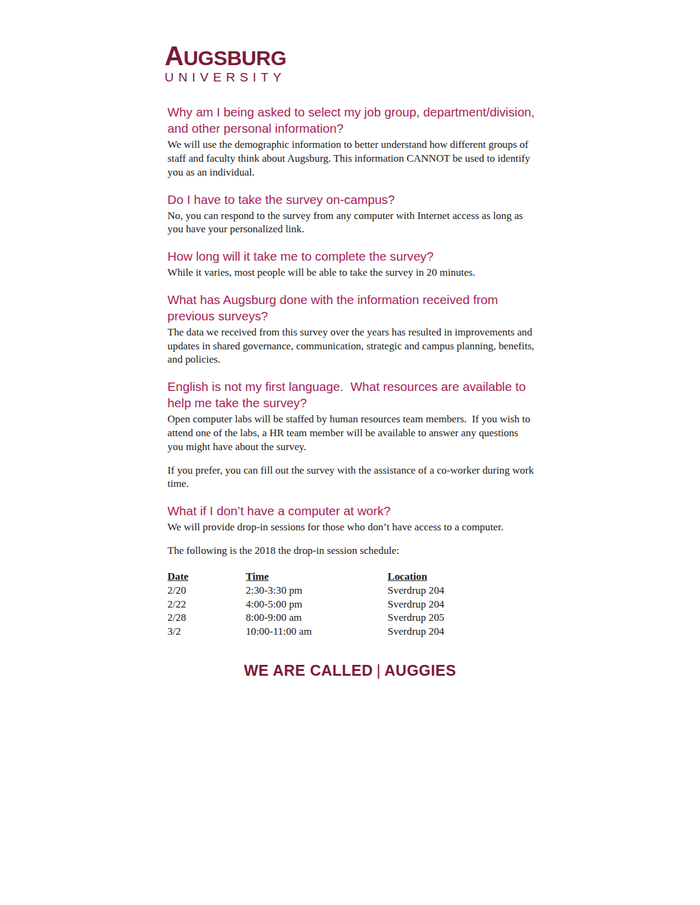AUGSBURG
UNIVERSITY
Why am I being asked to select my job group, department/division, and other personal information?
We will use the demographic information to better understand how different groups of staff and faculty think about Augsburg. This information CANNOT be used to identify you as an individual.
Do I have to take the survey on-campus?
No, you can respond to the survey from any computer with Internet access as long as you have your personalized link.
How long will it take me to complete the survey?
While it varies, most people will be able to take the survey in 20 minutes.
What has Augsburg done with the information received from previous surveys?
The data we received from this survey over the years has resulted in improvements and updates in shared governance, communication, strategic and campus planning, benefits, and policies.
English is not my first language. What resources are available to help me take the survey?
Open computer labs will be staffed by human resources team members. If you wish to attend one of the labs, a HR team member will be available to answer any questions you might have about the survey.
If you prefer, you can fill out the survey with the assistance of a co-worker during work time.
What if I don’t have a computer at work?
We will provide drop-in sessions for those who don’t have access to a computer.
The following is the 2018 the drop-in session schedule:
| Date | Time | Location |
| --- | --- | --- |
| 2/20 | 2:30-3:30 pm | Sverdrup 204 |
| 2/22 | 4:00-5:00 pm | Sverdrup 204 |
| 2/28 | 8:00-9:00 am | Sverdrup 205 |
| 3/2 | 10:00-11:00 am | Sverdrup 204 |
WE ARE CALLED|AUGGIES